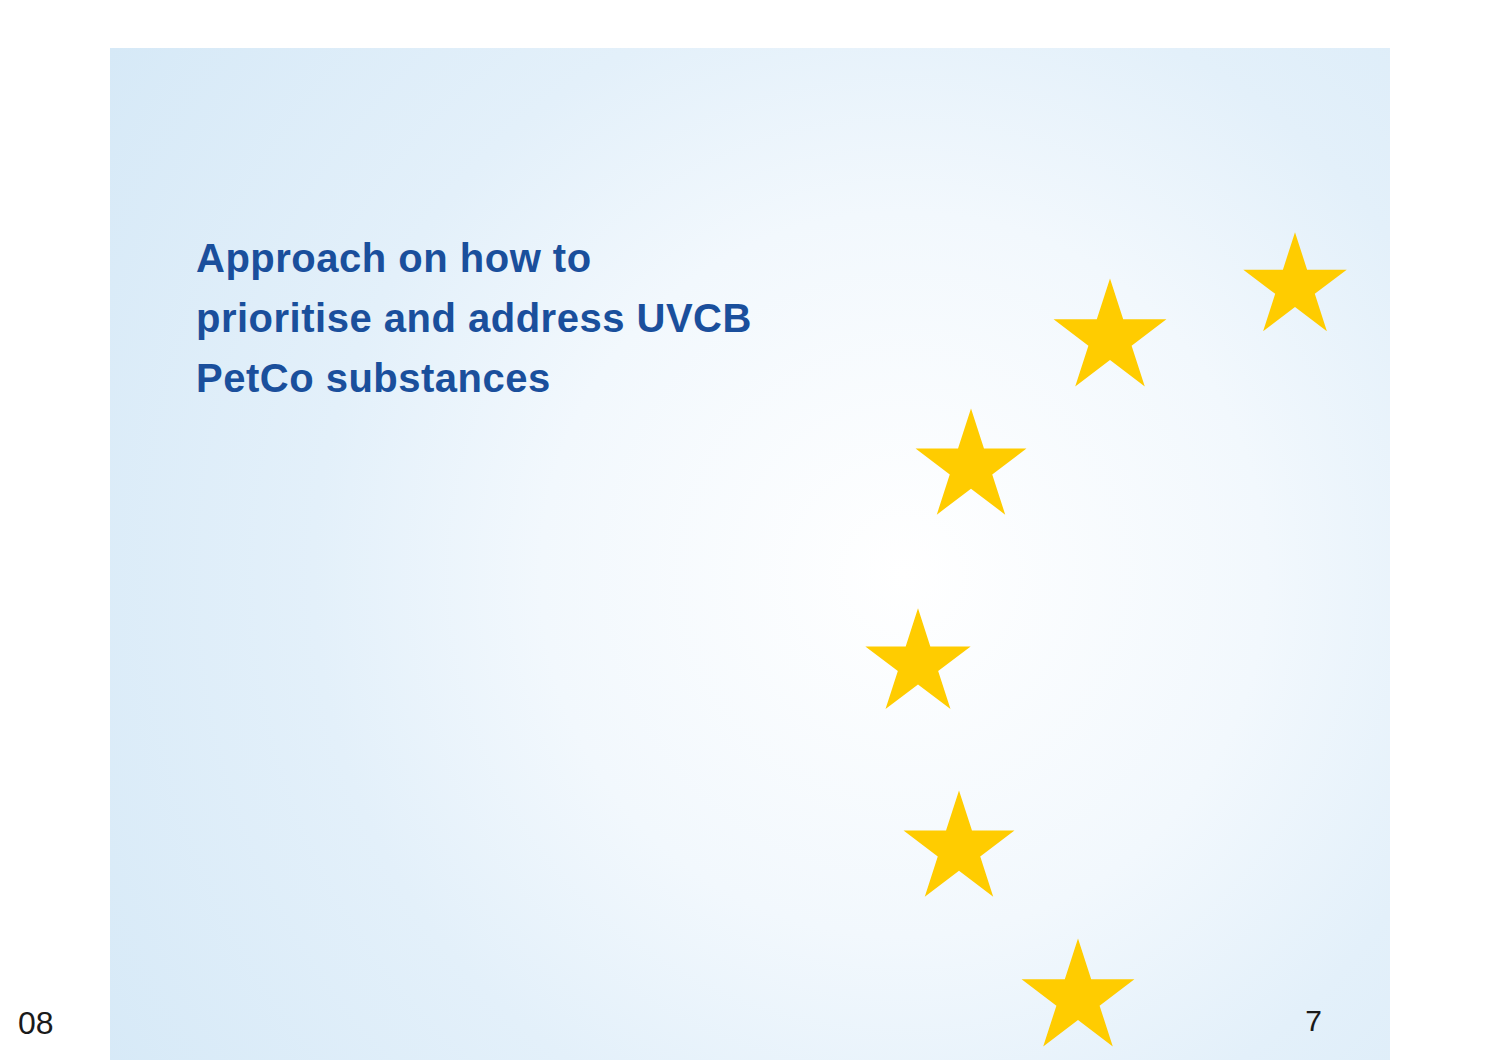Approach on how to
prioritise and address UVCB
PetCo substances
08
7